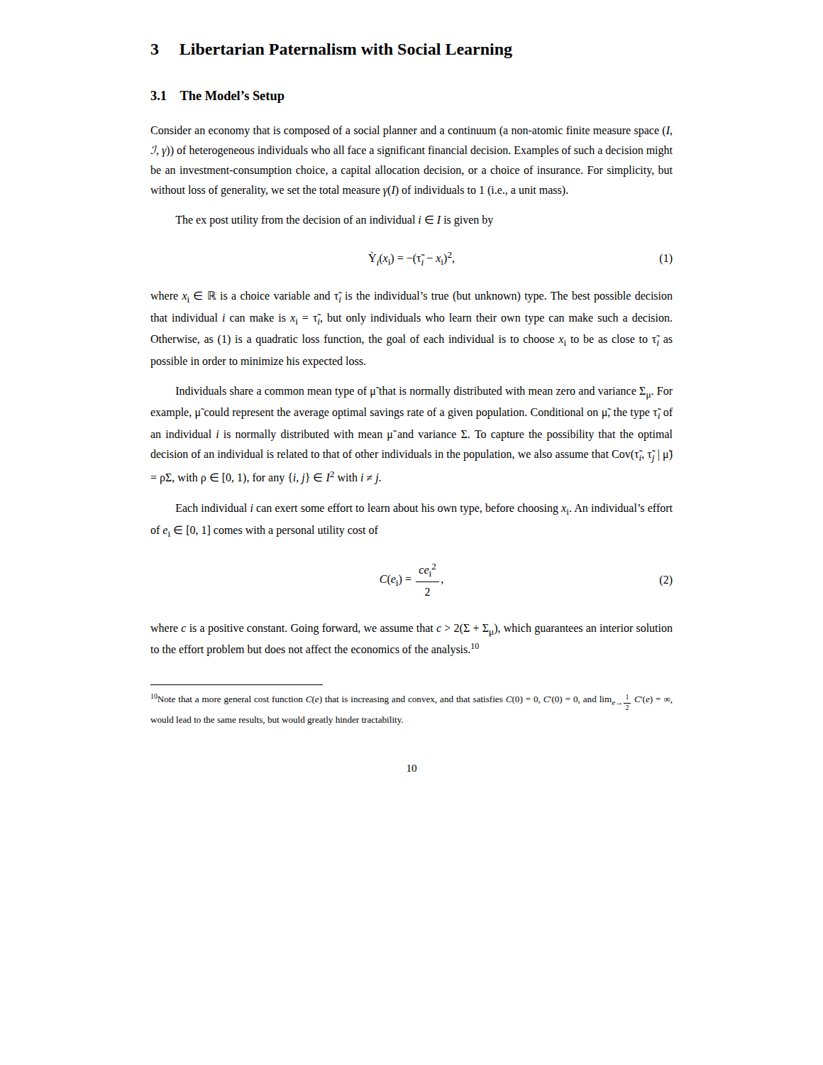3 Libertarian Paternalism with Social Learning
3.1 The Model’s Setup
Consider an economy that is composed of a social planner and a continuum (a non-atomic finite measure space (I, ℐ, γ)) of heterogeneous individuals who all face a significant financial decision. Examples of such a decision might be an investment-consumption choice, a capital allocation decision, or a choice of insurance. For simplicity, but without loss of generality, we set the total measure γ(I) of individuals to 1 (i.e., a unit mass).
The ex post utility from the decision of an individual i ∈ I is given by
Ỳi(xi) = −(τ̃i − xi)2, (1)
where xi ∈ ℝ is a choice variable and τ̃i is the individual’s true (but unknown) type. The best possible decision that individual i can make is xi = τ̃i, but only individuals who learn their own type can make such a decision. Otherwise, as (1) is a quadratic loss function, the goal of each individual is to choose xi to be as close to τ̃i as possible in order to minimize his expected loss.
Individuals share a common mean type of μ̃ that is normally distributed with mean zero and variance Σμ. For example, μ̃ could represent the average optimal savings rate of a given population. Conditional on μ̃, the type τ̃i of an individual i is normally distributed with mean μ̃ and variance Σ. To capture the possibility that the optimal decision of an individual is related to that of other individuals in the population, we also assume that Cov(τ̃i, τ̃j | μ̃) = ρΣ, with ρ ∈ [0, 1), for any {i, j} ∈ I2 with i ≠ j.
Each individual i can exert some effort to learn about his own type, before choosing xi. An individual’s effort of ei ∈ [0, 1] comes with a personal utility cost of
C(ei) = cei22, (2)
where c is a positive constant. Going forward, we assume that c > 2(Σ + Σμ), which guarantees an interior solution to the effort problem but does not affect the economics of the analysis.10
10Note that a more general cost function C(e) that is increasing and convex, and that satisfies C(0) = 0, C′(0) = 0, and lime→12 C′(e) = ∞, would lead to the same results, but would greatly hinder tractability.
10